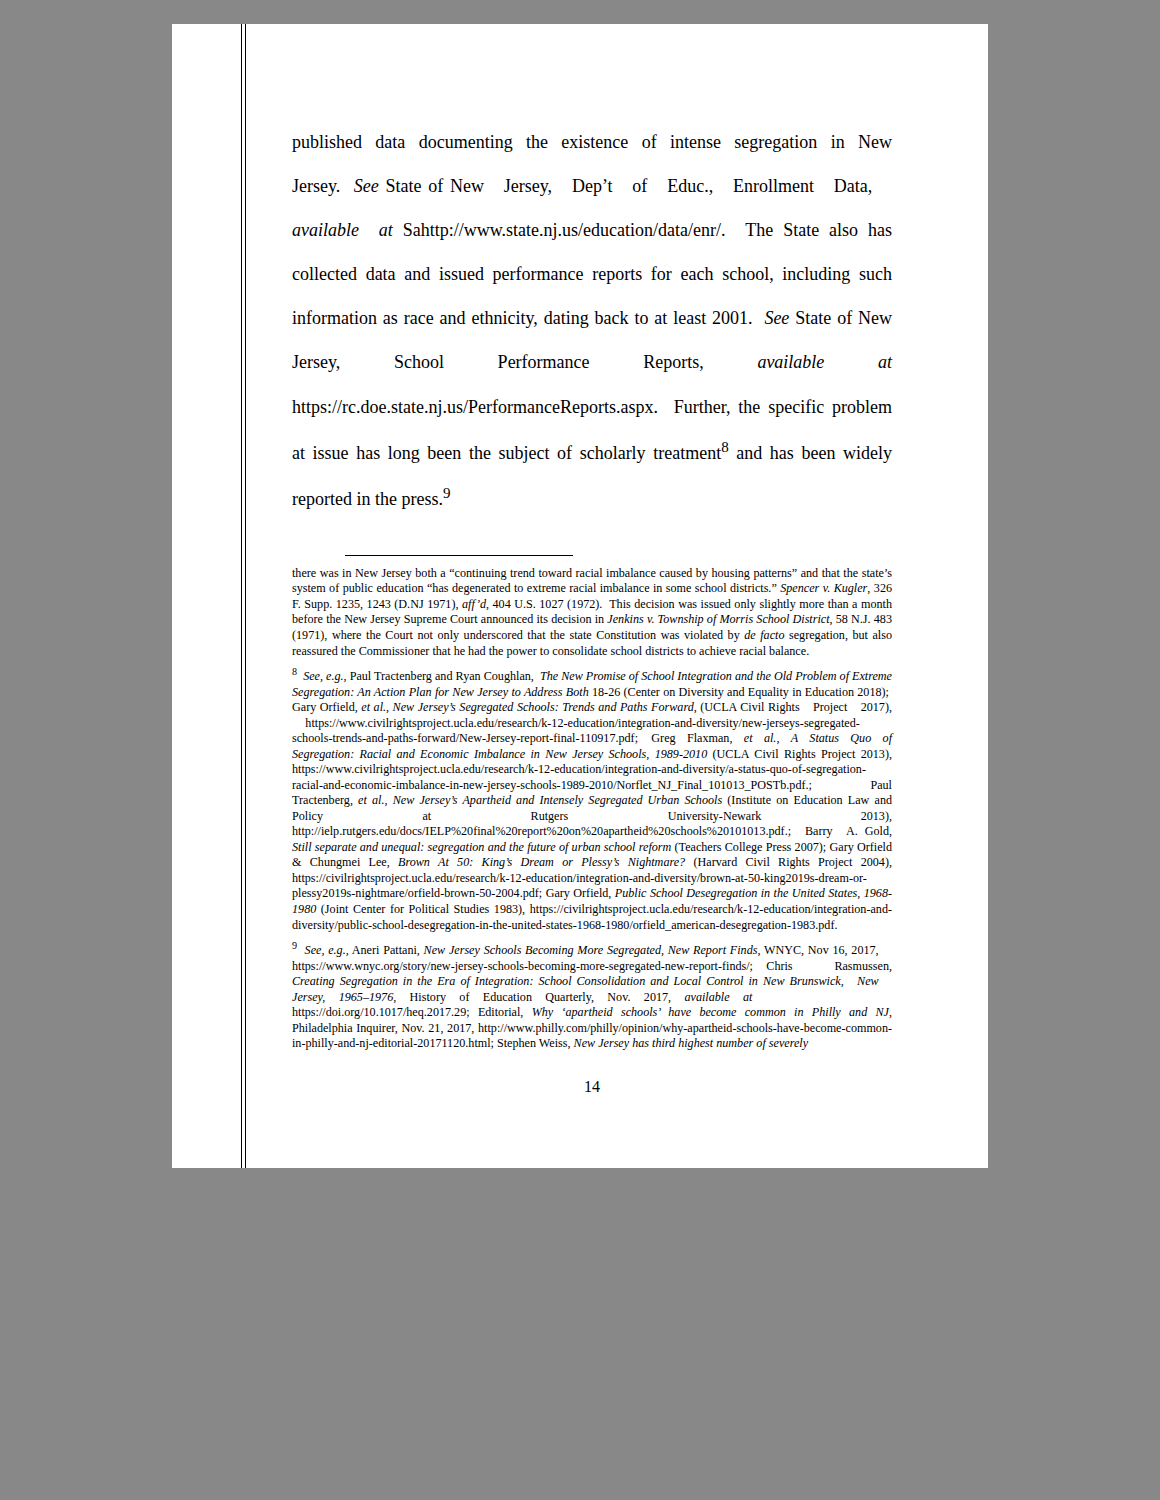published data documenting the existence of intense segregation in New Jersey. See State of New Jersey, Dep’t of Educ., Enrollment Data, available at Sahttp://www.state.nj.us/education/data/enr/. The State also has collected data and issued performance reports for each school, including such information as race and ethnicity, dating back to at least 2001. See State of New Jersey, School Performance Reports, available at https://rc.doe.state.nj.us/PerformanceReports.aspx. Further, the specific problem at issue has long been the subject of scholarly treatment8 and has been widely reported in the press.9
there was in New Jersey both a “continuing trend toward racial imbalance caused by housing patterns” and that the state’s system of public education “has degenerated to extreme racial imbalance in some school districts.” Spencer v. Kugler, 326 F. Supp. 1235, 1243 (D.NJ 1971), aff’d, 404 U.S. 1027 (1972). This decision was issued only slightly more than a month before the New Jersey Supreme Court announced its decision in Jenkins v. Township of Morris School District, 58 N.J. 483 (1971), where the Court not only underscored that the state Constitution was violated by de facto segregation, but also reassured the Commissioner that he had the power to consolidate school districts to achieve racial balance.
8 See, e.g., Paul Tractenberg and Ryan Coughlan, The New Promise of School Integration and the Old Problem of Extreme Segregation: An Action Plan for New Jersey to Address Both 18-26 (Center on Diversity and Equality in Education 2018); Gary Orfield, et al., New Jersey’s Segregated Schools: Trends and Paths Forward, (UCLA Civil Rights Project 2017), https://www.civilrightsproject.ucla.edu/research/k-12-education/integration-and-diversity/new-jerseys-segregated-schools-trends-and-paths-forward/New-Jersey-report-final-110917.pdf; Greg Flaxman, et al., A Status Quo of Segregation: Racial and Economic Imbalance in New Jersey Schools, 1989-2010 (UCLA Civil Rights Project 2013), https://www.civilrightsproject.ucla.edu/research/k-12-education/integration-and-diversity/a-status-quo-of-segregation-racial-and-economic-imbalance-in-new-jersey-schools-1989-2010/Norflet_NJ_Final_101013_POSTb.pdf.; Paul Tractenberg, et al., New Jersey’s Apartheid and Intensely Segregated Urban Schools (Institute on Education Law and Policy at Rutgers University-Newark 2013), http://ielp.rutgers.edu/docs/IELP%20final%20report%20on%20apartheid%20schools%20101013.pdf.; Barry A. Gold, Still separate and unequal: segregation and the future of urban school reform (Teachers College Press 2007); Gary Orfield & Chungmei Lee, Brown At 50: King’s Dream or Plessy’s Nightmare? (Harvard Civil Rights Project 2004), https://civilrightsproject.ucla.edu/research/k-12-education/integration-and-diversity/brown-at-50-king2019s-dream-or-plessy2019s-nightmare/orfield-brown-50-2004.pdf; Gary Orfield, Public School Desegregation in the United States, 1968-1980 (Joint Center for Political Studies 1983), https://civilrightsproject.ucla.edu/research/k-12-education/integration-and-diversity/public-school-desegregation-in-the-united-states-1968-1980/orfield_american-desegregation-1983.pdf.
9 See, e.g., Aneri Pattani, New Jersey Schools Becoming More Segregated, New Report Finds, WNYC, Nov 16, 2017, https://www.wnyc.org/story/new-jersey-schools-becoming-more-segregated-new-report-finds/; Chris Rasmussen, Creating Segregation in the Era of Integration: School Consolidation and Local Control in New Brunswick, New Jersey, 1965–1976, History of Education Quarterly, Nov. 2017, available at https://doi.org/10.1017/heq.2017.29; Editorial, Why ‘apartheid schools’ have become common in Philly and NJ, Philadelphia Inquirer, Nov. 21, 2017, http://www.philly.com/philly/opinion/why-apartheid-schools-have-become-common-in-philly-and-nj-editorial-20171120.html; Stephen Weiss, New Jersey has third highest number of severely
14